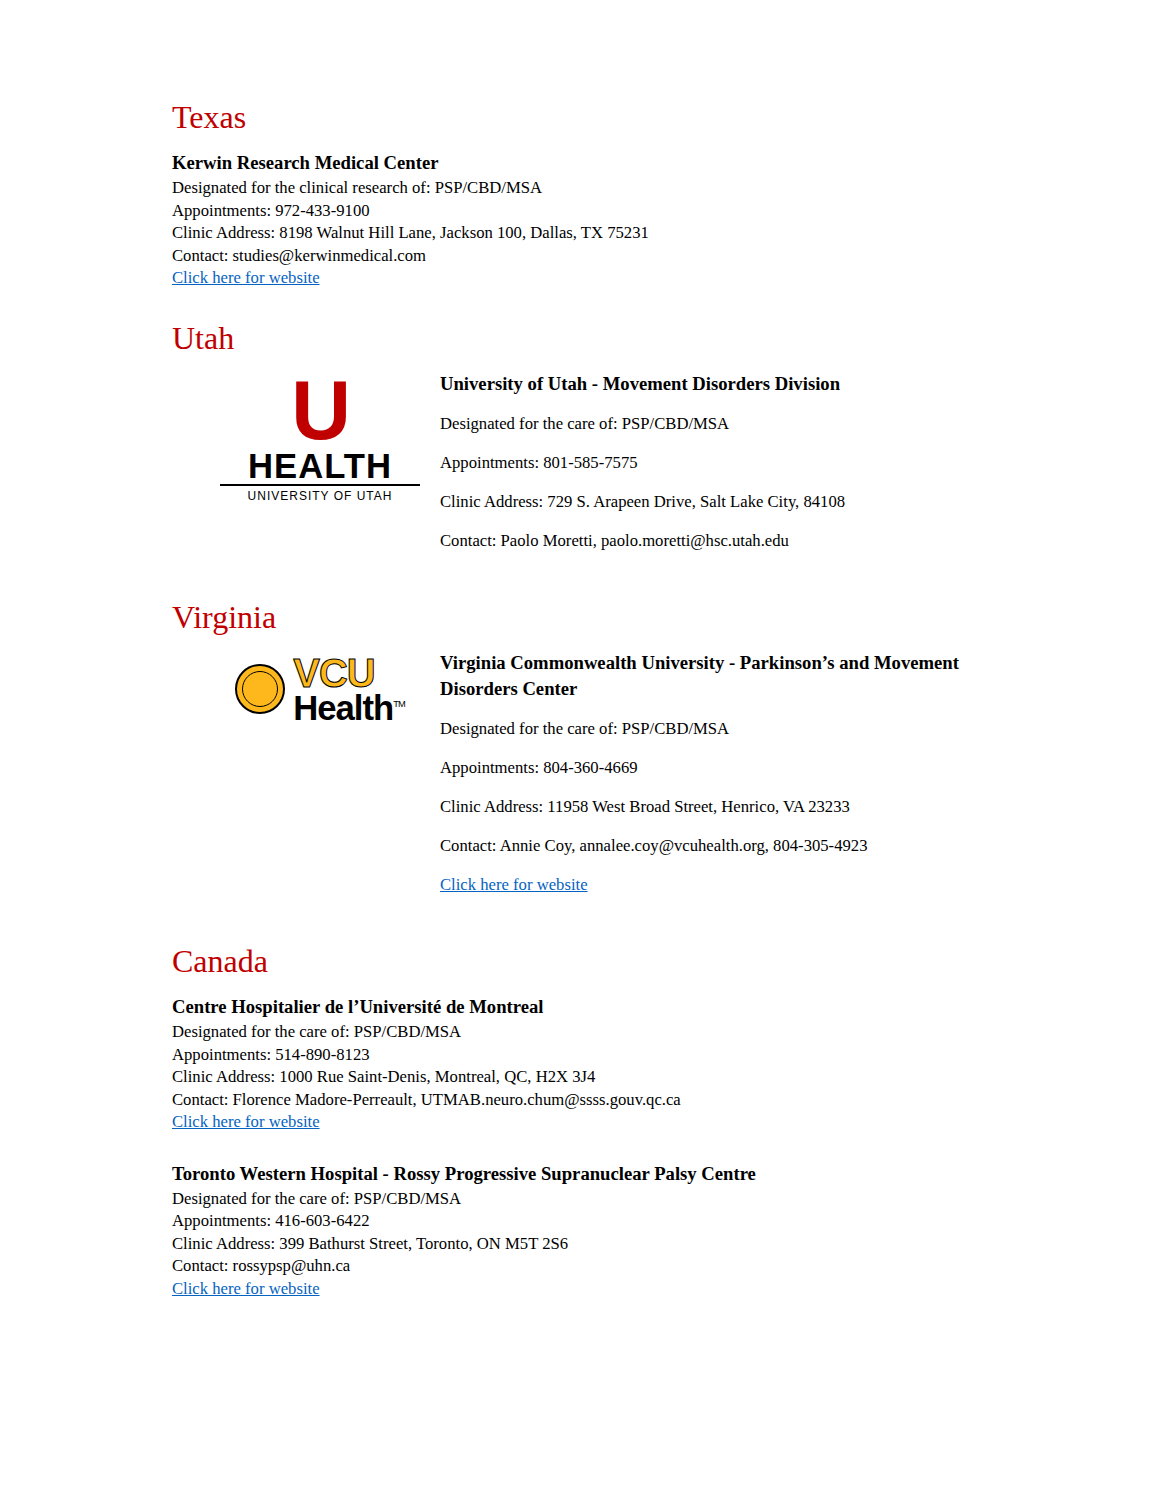Texas
Kerwin Research Medical Center
Designated for the clinical research of: PSP/CBD/MSA
Appointments: 972-433-9100
Clinic Address: 8198 Walnut Hill Lane, Jackson 100, Dallas, TX 75231
Contact: studies@kerwinmedical.com
Click here for website
Utah
U
HEALTH
UNIVERSITY OF UTAH
University of Utah - Movement Disorders Division
Designated for the care of: PSP/CBD/MSA
Appointments: 801-585-7575
Clinic Address: 729 S. Arapeen Drive, Salt Lake City, 84108
Contact: Paolo Moretti, paolo.moretti@hsc.utah.edu
Virginia
VCU
HealthTM
Virginia Commonwealth University - Parkinson’s and Movement Disorders Center
Designated for the care of: PSP/CBD/MSA
Appointments: 804-360-4669
Clinic Address: 11958 West Broad Street, Henrico, VA 23233
Contact: Annie Coy, annalee.coy@vcuhealth.org, 804-305-4923
Click here for website
Canada
Centre Hospitalier de l’Université de Montreal
Designated for the care of: PSP/CBD/MSA
Appointments: 514-890-8123
Clinic Address: 1000 Rue Saint-Denis, Montreal, QC, H2X 3J4
Contact: Florence Madore-Perreault, UTMAB.neuro.chum@ssss.gouv.qc.ca
Click here for website
Toronto Western Hospital - Rossy Progressive Supranuclear Palsy Centre
Designated for the care of: PSP/CBD/MSA
Appointments: 416-603-6422
Clinic Address: 399 Bathurst Street, Toronto, ON M5T 2S6
Contact: rossypsp@uhn.ca
Click here for website